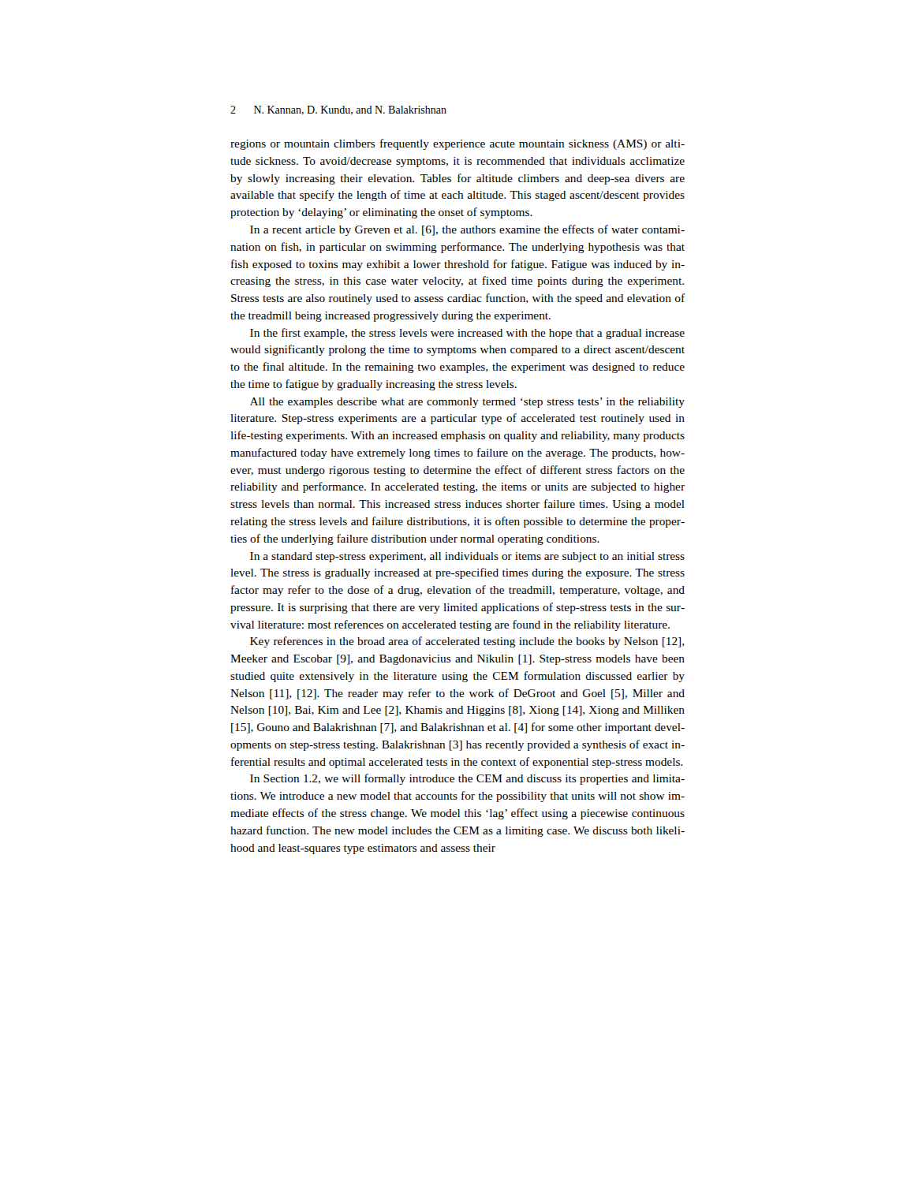2 N. Kannan, D. Kundu, and N. Balakrishnan
regions or mountain climbers frequently experience acute mountain sickness (AMS) or altitude sickness. To avoid/decrease symptoms, it is recommended that individuals acclimatize by slowly increasing their elevation. Tables for altitude climbers and deep-sea divers are available that specify the length of time at each altitude. This staged ascent/descent provides protection by ‘delaying’ or eliminating the onset of symptoms.
In a recent article by Greven et al. [6], the authors examine the effects of water contamination on fish, in particular on swimming performance. The underlying hypothesis was that fish exposed to toxins may exhibit a lower threshold for fatigue. Fatigue was induced by increasing the stress, in this case water velocity, at fixed time points during the experiment. Stress tests are also routinely used to assess cardiac function, with the speed and elevation of the treadmill being increased progressively during the experiment.
In the first example, the stress levels were increased with the hope that a gradual increase would significantly prolong the time to symptoms when compared to a direct ascent/descent to the final altitude. In the remaining two examples, the experiment was designed to reduce the time to fatigue by gradually increasing the stress levels.
All the examples describe what are commonly termed ‘step stress tests’ in the reliability literature. Step-stress experiments are a particular type of accelerated test routinely used in life-testing experiments. With an increased emphasis on quality and reliability, many products manufactured today have extremely long times to failure on the average. The products, however, must undergo rigorous testing to determine the effect of different stress factors on the reliability and performance. In accelerated testing, the items or units are subjected to higher stress levels than normal. This increased stress induces shorter failure times. Using a model relating the stress levels and failure distributions, it is often possible to determine the properties of the underlying failure distribution under normal operating conditions.
In a standard step-stress experiment, all individuals or items are subject to an initial stress level. The stress is gradually increased at pre-specified times during the exposure. The stress factor may refer to the dose of a drug, elevation of the treadmill, temperature, voltage, and pressure. It is surprising that there are very limited applications of step-stress tests in the survival literature: most references on accelerated testing are found in the reliability literature.
Key references in the broad area of accelerated testing include the books by Nelson [12], Meeker and Escobar [9], and Bagdonavicius and Nikulin [1]. Step-stress models have been studied quite extensively in the literature using the CEM formulation discussed earlier by Nelson [11], [12]. The reader may refer to the work of DeGroot and Goel [5], Miller and Nelson [10], Bai, Kim and Lee [2], Khamis and Higgins [8], Xiong [14], Xiong and Milliken [15], Gouno and Balakrishnan [7], and Balakrishnan et al. [4] for some other important developments on step-stress testing. Balakrishnan [3] has recently provided a synthesis of exact inferential results and optimal accelerated tests in the context of exponential step-stress models.
In Section 1.2, we will formally introduce the CEM and discuss its properties and limitations. We introduce a new model that accounts for the possibility that units will not show immediate effects of the stress change. We model this ‘lag’ effect using a piecewise continuous hazard function. The new model includes the CEM as a limiting case. We discuss both likelihood and least-squares type estimators and assess their